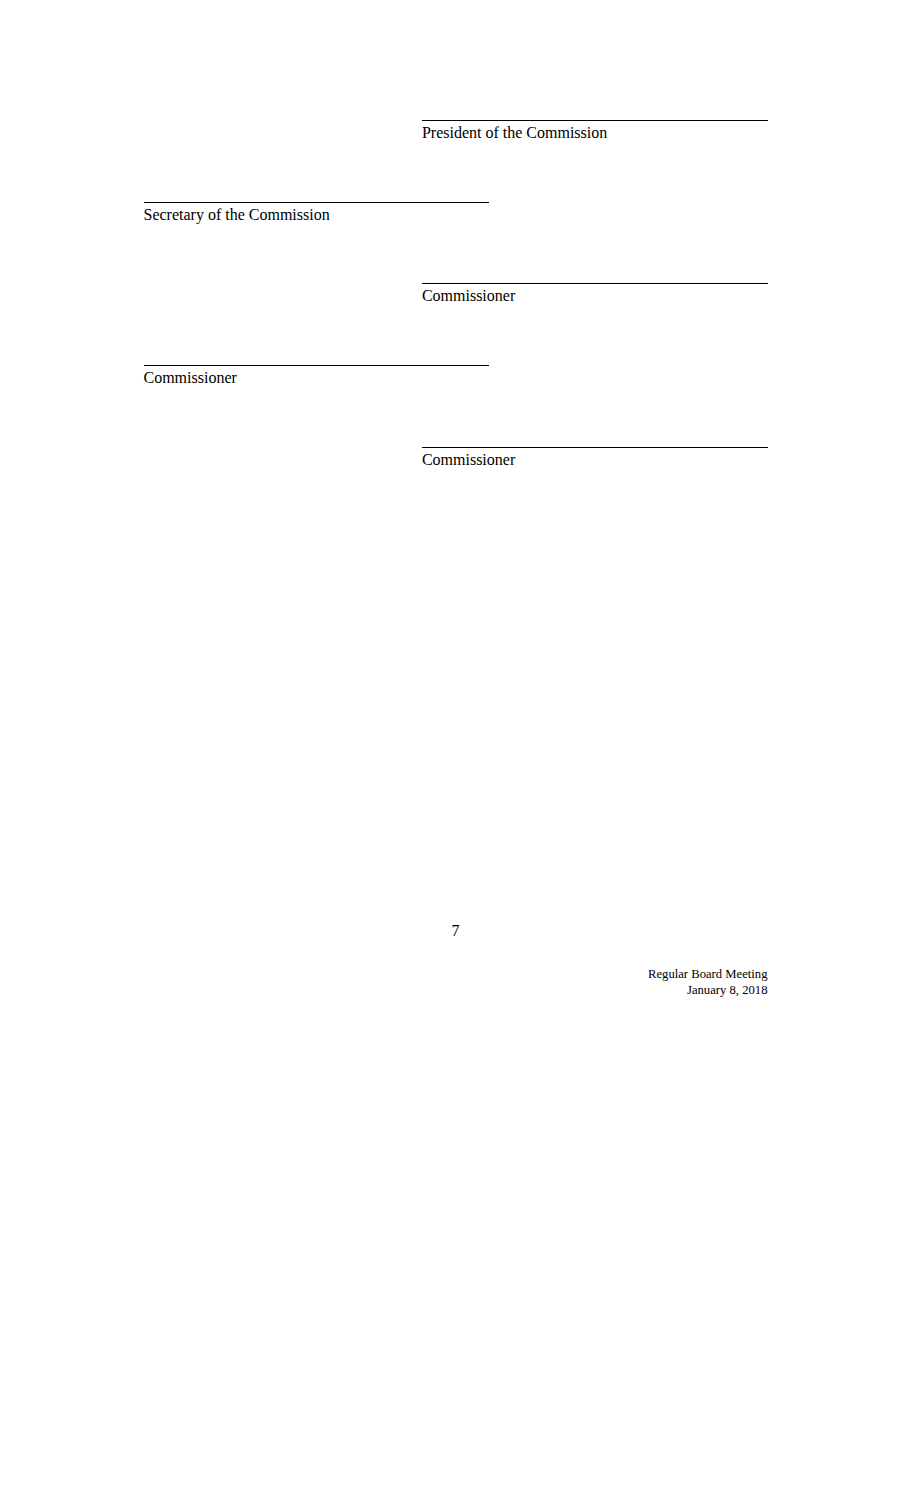President of the Commission
Secretary of the Commission
Commissioner
Commissioner
Commissioner
7
Regular Board Meeting
January 8, 2018